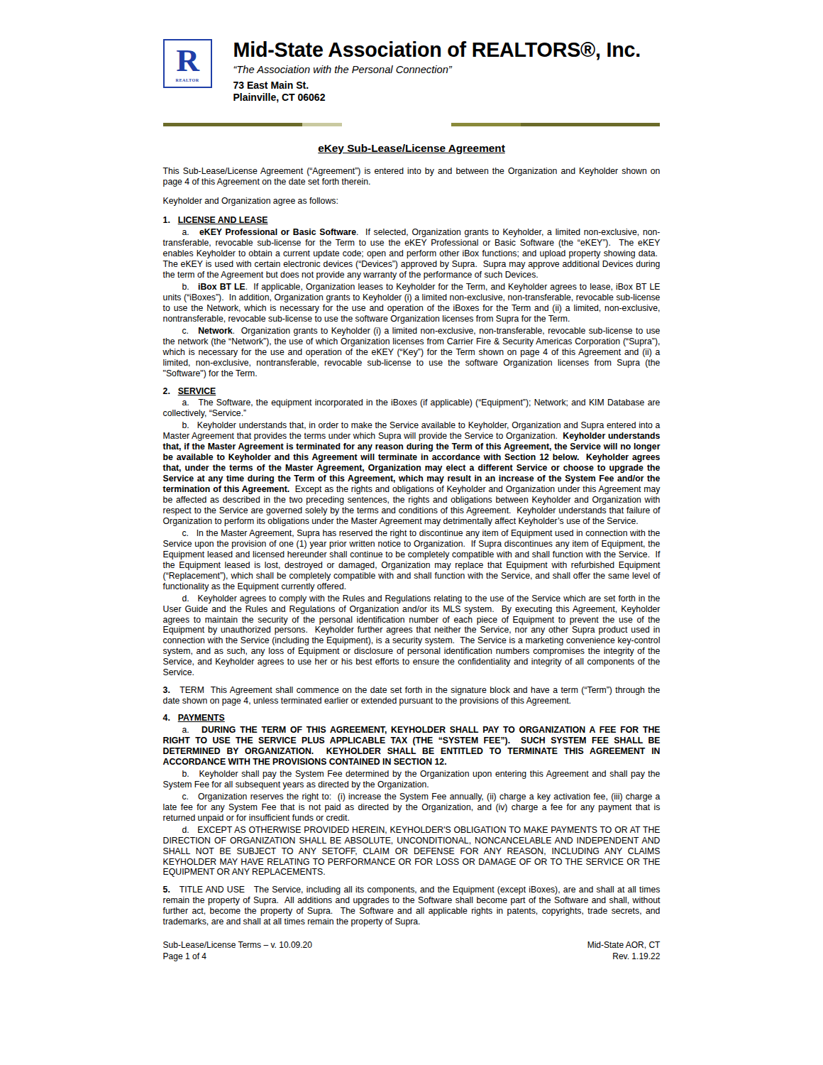R
REALTOR
Mid-State Association of REALTORS®, Inc.
“The Association with the Personal Connection”
73 East Main St.
Plainville, CT 06062
eKey Sub-Lease/License Agreement
This Sub-Lease/License Agreement (“Agreement”) is entered into by and between the Organization and Keyholder shown on page 4 of this Agreement on the date set forth therein.
Keyholder and Organization agree as follows:
1. LICENSE AND LEASE
a. eKEY Professional or Basic Software. If selected, Organization grants to Keyholder, a limited non-exclusive, non-transferable, revocable sub-license for the Term to use the eKEY Professional or Basic Software (the “eKEY”). The eKEY enables Keyholder to obtain a current update code; open and perform other iBox functions; and upload property showing data. The eKEY is used with certain electronic devices (“Devices”) approved by Supra. Supra may approve additional Devices during the term of the Agreement but does not provide any warranty of the performance of such Devices.
b. iBox BT LE. If applicable, Organization leases to Keyholder for the Term, and Keyholder agrees to lease, iBox BT LE units (“iBoxes”). In addition, Organization grants to Keyholder (i) a limited non-exclusive, non-transferable, revocable sub-license to use the Network, which is necessary for the use and operation of the iBoxes for the Term and (ii) a limited, non-exclusive, nontransferable, revocable sub-license to use the software Organization licenses from Supra for the Term.
c. Network. Organization grants to Keyholder (i) a limited non-exclusive, non-transferable, revocable sub-license to use the network (the “Network”), the use of which Organization licenses from Carrier Fire & Security Americas Corporation (“Supra”), which is necessary for the use and operation of the eKEY (“Key”) for the Term shown on page 4 of this Agreement and (ii) a limited, non-exclusive, nontransferable, revocable sub-license to use the software Organization licenses from Supra (the "Software") for the Term.
2. SERVICE
a. The Software, the equipment incorporated in the iBoxes (if applicable) (“Equipment”); Network; and KIM Database are collectively, “Service.”
b. Keyholder understands that, in order to make the Service available to Keyholder, Organization and Supra entered into a Master Agreement that provides the terms under which Supra will provide the Service to Organization. Keyholder understands that, if the Master Agreement is terminated for any reason during the Term of this Agreement, the Service will no longer be available to Keyholder and this Agreement will terminate in accordance with Section 12 below. Keyholder agrees that, under the terms of the Master Agreement, Organization may elect a different Service or choose to upgrade the Service at any time during the Term of this Agreement, which may result in an increase of the System Fee and/or the termination of this Agreement. Except as the rights and obligations of Keyholder and Organization under this Agreement may be affected as described in the two preceding sentences, the rights and obligations between Keyholder and Organization with respect to the Service are governed solely by the terms and conditions of this Agreement. Keyholder understands that failure of Organization to perform its obligations under the Master Agreement may detrimentally affect Keyholder’s use of the Service.
c. In the Master Agreement, Supra has reserved the right to discontinue any item of Equipment used in connection with the Service upon the provision of one (1) year prior written notice to Organization. If Supra discontinues any item of Equipment, the Equipment leased and licensed hereunder shall continue to be completely compatible with and shall function with the Service. If the Equipment leased is lost, destroyed or damaged, Organization may replace that Equipment with refurbished Equipment (“Replacement”), which shall be completely compatible with and shall function with the Service, and shall offer the same level of functionality as the Equipment currently offered.
d. Keyholder agrees to comply with the Rules and Regulations relating to the use of the Service which are set forth in the User Guide and the Rules and Regulations of Organization and/or its MLS system. By executing this Agreement, Keyholder agrees to maintain the security of the personal identification number of each piece of Equipment to prevent the use of the Equipment by unauthorized persons. Keyholder further agrees that neither the Service, nor any other Supra product used in connection with the Service (including the Equipment), is a security system. The Service is a marketing convenience key-control system, and as such, any loss of Equipment or disclosure of personal identification numbers compromises the integrity of the Service, and Keyholder agrees to use her or his best efforts to ensure the confidentiality and integrity of all components of the Service.
3. TERM This Agreement shall commence on the date set forth in the signature block and have a term (“Term”) through the date shown on page 4, unless terminated earlier or extended pursuant to the provisions of this Agreement.
4. PAYMENTS
a. DURING THE TERM OF THIS AGREEMENT, KEYHOLDER SHALL PAY TO ORGANIZATION A FEE FOR THE RIGHT TO USE THE SERVICE PLUS APPLICABLE TAX (THE “SYSTEM FEE”). SUCH SYSTEM FEE SHALL BE DETERMINED BY ORGANIZATION. KEYHOLDER SHALL BE ENTITLED TO TERMINATE THIS AGREEMENT IN ACCORDANCE WITH THE PROVISIONS CONTAINED IN SECTION 12.
b. Keyholder shall pay the System Fee determined by the Organization upon entering this Agreement and shall pay the System Fee for all subsequent years as directed by the Organization.
c. Organization reserves the right to: (i) increase the System Fee annually, (ii) charge a key activation fee, (iii) charge a late fee for any System Fee that is not paid as directed by the Organization, and (iv) charge a fee for any payment that is returned unpaid or for insufficient funds or credit.
d. EXCEPT AS OTHERWISE PROVIDED HEREIN, KEYHOLDER'S OBLIGATION TO MAKE PAYMENTS TO OR AT THE DIRECTION OF ORGANIZATION SHALL BE ABSOLUTE, UNCONDITIONAL, NONCANCELABLE AND INDEPENDENT AND SHALL NOT BE SUBJECT TO ANY SETOFF, CLAIM OR DEFENSE FOR ANY REASON, INCLUDING ANY CLAIMS KEYHOLDER MAY HAVE RELATING TO PERFORMANCE OR FOR LOSS OR DAMAGE OF OR TO THE SERVICE OR THE EQUIPMENT OR ANY REPLACEMENTS.
5. TITLE AND USE The Service, including all its components, and the Equipment (except iBoxes), are and shall at all times remain the property of Supra. All additions and upgrades to the Software shall become part of the Software and shall, without further act, become the property of Supra. The Software and all applicable rights in patents, copyrights, trade secrets, and trademarks, are and shall at all times remain the property of Supra.
Sub-Lease/License Terms – v. 10.09.20
Page 1 of 4
Mid-State AOR, CT
Rev. 1.19.22